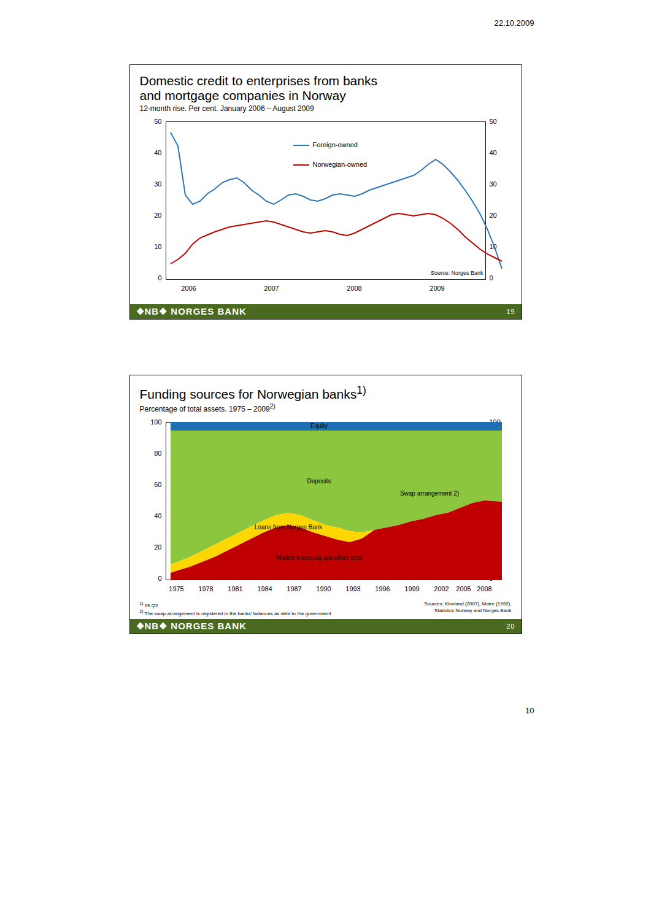22.10.2009
Domestic credit to enterprises from banks
and mortgage companies in Norway
12-month rise. Per cent. January 2006 – August 2009
50
40
30
20
10
0
50
40
30
20
10
0
2006
2007
2008
2009
Foreign-owned
Norwegian-owned
Source: Norges Bank
❖NB❖ NORGES BANK 19
Funding sources for Norwegian banks1)
Percentage of total assets. 1975 – 20092)
100
80
60
40
20
0
100
80
60
40
20
0
1975
1978
1981
1984
1987
1990
1993
1996
1999
2002
2005
2008
Equity Deposits Swap arrangement 2) Loans from Norges Bank Market financing and other debt
Sources: Klovland (2007), Matre (1992),
Statistics Norway and Norges Bank 1) 09 Q2
2) The swap arrangement is registered in the banks’ balances as debt to the government
❖NB❖ NORGES BANK 20
10